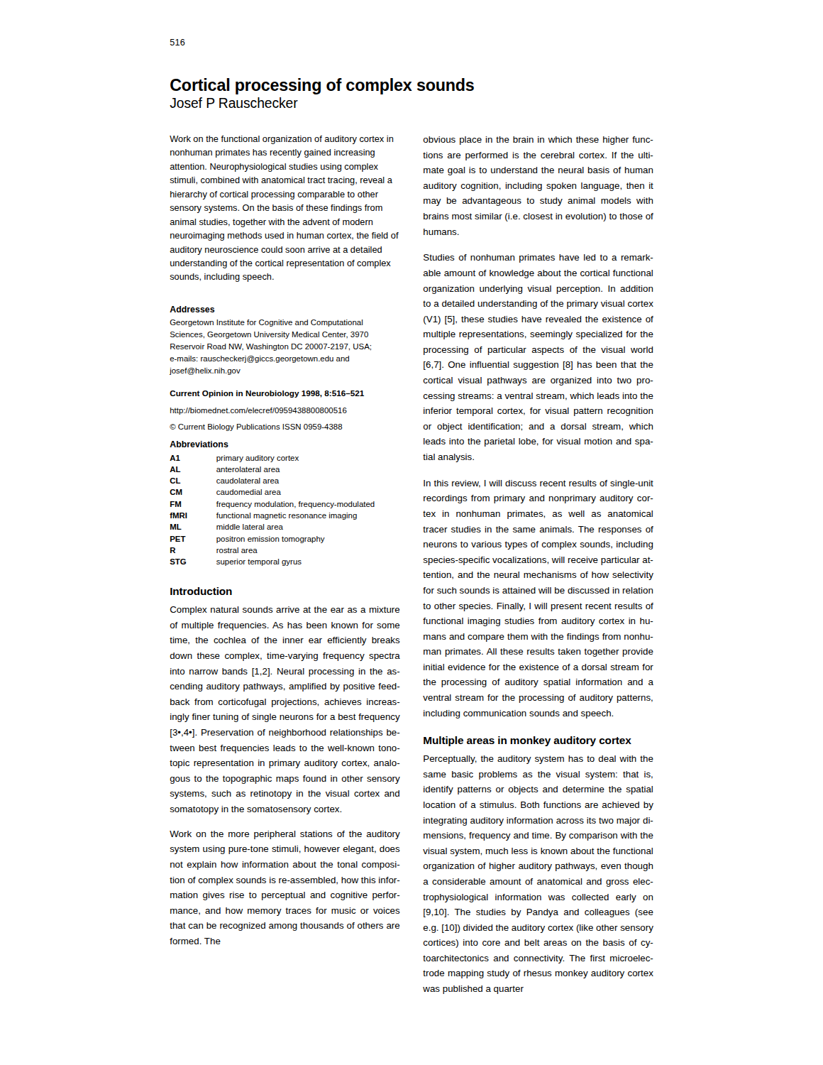516
Cortical processing of complex sounds
Josef P Rauschecker
Work on the functional organization of auditory cortex in nonhuman primates has recently gained increasing attention. Neurophysiological studies using complex stimuli, combined with anatomical tract tracing, reveal a hierarchy of cortical processing comparable to other sensory systems. On the basis of these findings from animal studies, together with the advent of modern neuroimaging methods used in human cortex, the field of auditory neuroscience could soon arrive at a detailed understanding of the cortical representation of complex sounds, including speech.
Addresses
Georgetown Institute for Cognitive and Computational Sciences, Georgetown University Medical Center, 3970 Reservoir Road NW, Washington DC 20007-2197, USA;
e-mails: rauscheckerj@giccs.georgetown.edu and josef@helix.nih.gov
Current Opinion in Neurobiology 1998, 8:516–521
http://biomednet.com/elecref/0959438800800516
© Current Biology Publications ISSN 0959-4388
Abbreviations
| A1 | primary auditory cortex |
| AL | anterolateral area |
| CL | caudolateral area |
| CM | caudomedial area |
| FM | frequency modulation, frequency-modulated |
| fMRI | functional magnetic resonance imaging |
| ML | middle lateral area |
| PET | positron emission tomography |
| R | rostral area |
| STG | superior temporal gyrus |
Introduction
Complex natural sounds arrive at the ear as a mixture of multiple frequencies. As has been known for some time, the cochlea of the inner ear efficiently breaks down these complex, time-varying frequency spectra into narrow bands [1,2]. Neural processing in the ascending auditory pathways, amplified by positive feedback from corticofugal projections, achieves increasingly finer tuning of single neurons for a best frequency [3•,4•]. Preservation of neighborhood relationships between best frequencies leads to the well-known tonotopic representation in primary auditory cortex, analogous to the topographic maps found in other sensory systems, such as retinotopy in the visual cortex and somatotopy in the somatosensory cortex.
Work on the more peripheral stations of the auditory system using pure-tone stimuli, however elegant, does not explain how information about the tonal composition of complex sounds is re-assembled, how this information gives rise to perceptual and cognitive performance, and how memory traces for music or voices that can be recognized among thousands of others are formed. The
obvious place in the brain in which these higher functions are performed is the cerebral cortex. If the ultimate goal is to understand the neural basis of human auditory cognition, including spoken language, then it may be advantageous to study animal models with brains most similar (i.e. closest in evolution) to those of humans.
Studies of nonhuman primates have led to a remarkable amount of knowledge about the cortical functional organization underlying visual perception. In addition to a detailed understanding of the primary visual cortex (V1) [5], these studies have revealed the existence of multiple representations, seemingly specialized for the processing of particular aspects of the visual world [6,7]. One influential suggestion [8] has been that the cortical visual pathways are organized into two processing streams: a ventral stream, which leads into the inferior temporal cortex, for visual pattern recognition or object identification; and a dorsal stream, which leads into the parietal lobe, for visual motion and spatial analysis.
In this review, I will discuss recent results of single-unit recordings from primary and nonprimary auditory cortex in nonhuman primates, as well as anatomical tracer studies in the same animals. The responses of neurons to various types of complex sounds, including species-specific vocalizations, will receive particular attention, and the neural mechanisms of how selectivity for such sounds is attained will be discussed in relation to other species. Finally, I will present recent results of functional imaging studies from auditory cortex in humans and compare them with the findings from nonhuman primates. All these results taken together provide initial evidence for the existence of a dorsal stream for the processing of auditory spatial information and a ventral stream for the processing of auditory patterns, including communication sounds and speech.
Multiple areas in monkey auditory cortex
Perceptually, the auditory system has to deal with the same basic problems as the visual system: that is, identify patterns or objects and determine the spatial location of a stimulus. Both functions are achieved by integrating auditory information across its two major dimensions, frequency and time. By comparison with the visual system, much less is known about the functional organization of higher auditory pathways, even though a considerable amount of anatomical and gross electrophysiological information was collected early on [9,10]. The studies by Pandya and colleagues (see e.g. [10]) divided the auditory cortex (like other sensory cortices) into core and belt areas on the basis of cytoarchitectonics and connectivity. The first microelectrode mapping study of rhesus monkey auditory cortex was published a quarter